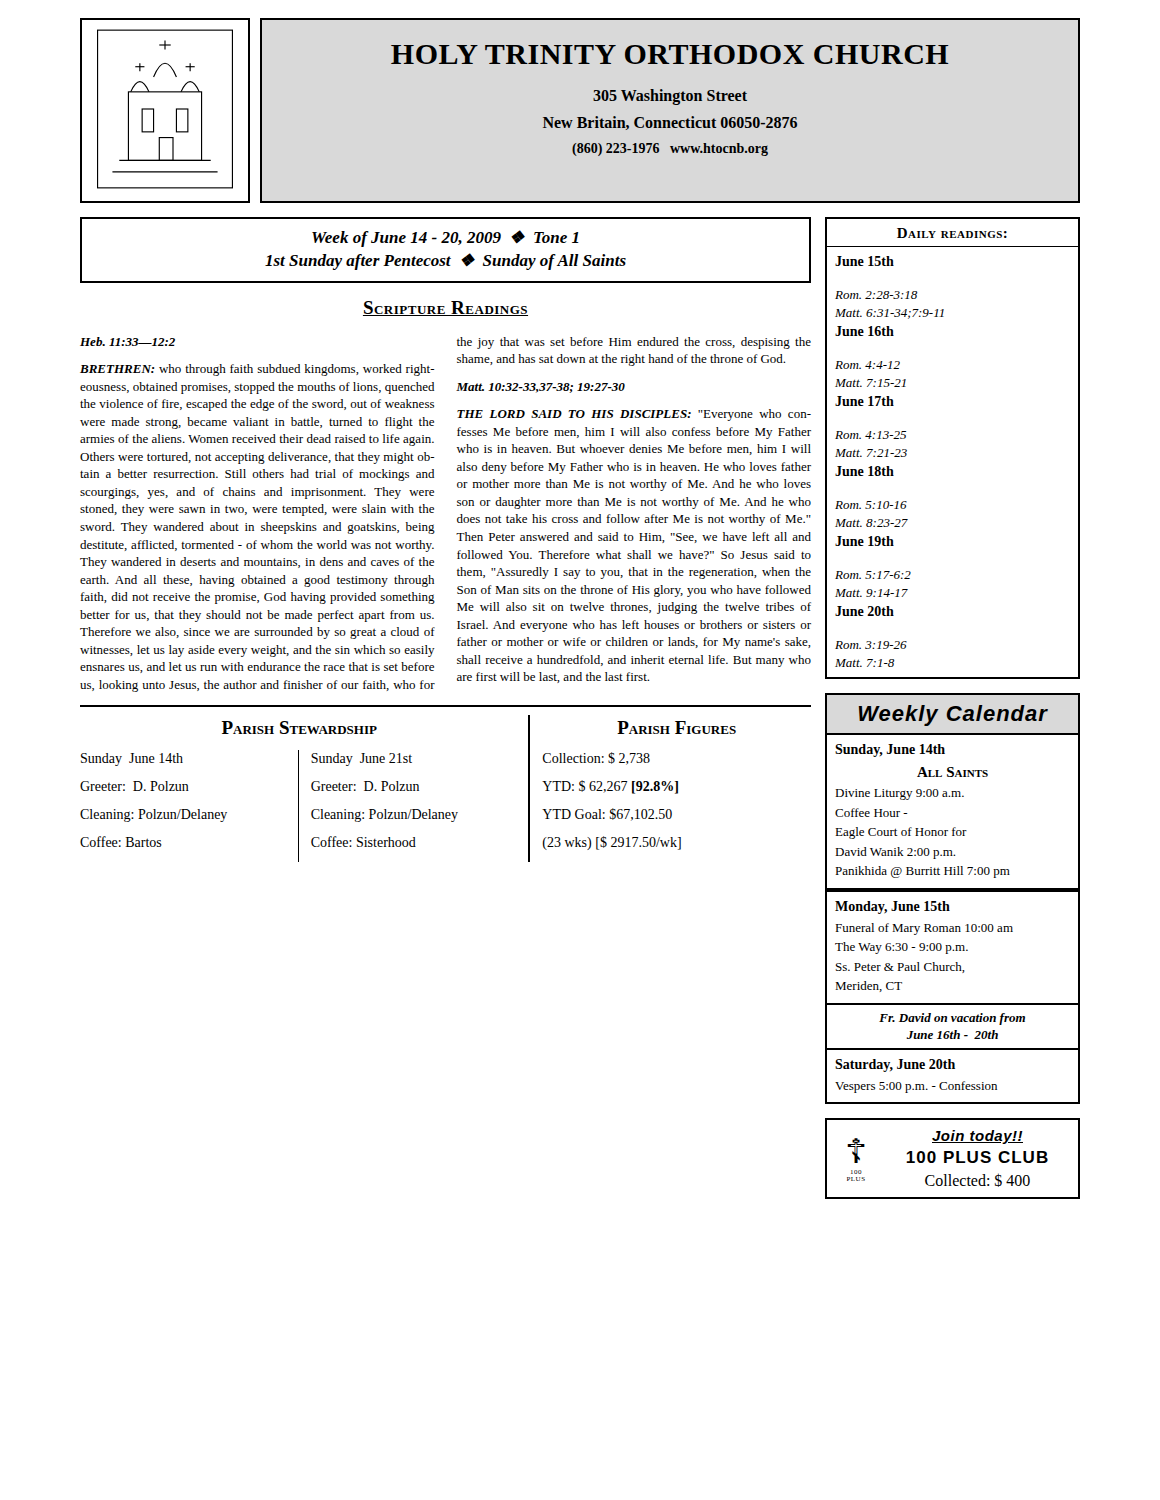HOLY TRINITY ORTHODOX CHURCH
305 Washington Street
New Britain, Connecticut 06050-2876
(860) 223-1976 www.htocnb.org
Week of June 14 - 20, 2009 ❖ Tone 1
1st Sunday after Pentecost ❖ Sunday of All Saints
Scripture Readings
Heb. 11:33—12:2
BRETHREN: who through faith subdued kingdoms, worked righteousness, obtained promises, stopped the mouths of lions, quenched the violence of fire, escaped the edge of the sword, out of weakness were made strong, became valiant in battle, turned to flight the armies of the aliens. Women received their dead raised to life again. Others were tortured, not accepting deliverance, that they might obtain a better resurrection. Still others had trial of mockings and scourgings, yes, and of chains and imprisonment. They were stoned, they were sawn in two, were tempted, were slain with the sword. They wandered about in sheepskins and goatskins, being destitute, afflicted, tormented - of whom the world was not worthy. They wandered in deserts and mountains, in dens and caves of the earth. And all these, having obtained a good testimony through faith, did not receive the promise, God having provided something better for us, that they should not be made perfect apart from us. Therefore we also, since we are surrounded by so great a cloud of witnesses, let us lay aside every weight, and the sin which so easily ensnares us, and let us run with endurance the race that is set before us, looking unto Jesus, the author and finisher of our faith, who for the joy that was set before Him endured the cross, despising the shame, and has sat down at the right hand of the throne of God.
Matt. 10:32-33,37-38; 19:27-30
THE LORD SAID TO HIS DISCIPLES: "Everyone who confesses Me before men, him I will also confess before My Father who is in heaven. But whoever denies Me before men, him I will also deny before My Father who is in heaven. He who loves father or mother more than Me is not worthy of Me. And he who loves son or daughter more than Me is not worthy of Me. And he who does not take his cross and follow after Me is not worthy of Me." Then Peter answered and said to Him, "See, we have left all and followed You. Therefore what shall we have?" So Jesus said to them, "Assuredly I say to you, that in the regeneration, when the Son of Man sits on the throne of His glory, you who have followed Me will also sit on twelve thrones, judging the twelve tribes of Israel. And everyone who has left houses or brothers or sisters or father or mother or wife or children or lands, for My name's sake, shall receive a hundredfold, and inherit eternal life. But many who are first will be last, and the last first.
Parish Stewardship
Sunday June 14th
Greeter: D. Polzun
Cleaning: Polzun/Delaney
Coffee: Bartos
Sunday June 21st
Greeter: D. Polzun
Cleaning: Polzun/Delaney
Coffee: Sisterhood
Parish Figures
Collection: $ 2,738
YTD: $ 62,267 [92.8%]
YTD Goal: $67,102.50
(23 wks) [$ 2917.50/wk]
Daily readings:
June 15th
Rom. 2:28-3:18
Matt. 6:31-34;7:9-11
June 16th
Rom. 4:4-12
Matt. 7:15-21
June 17th
Rom. 4:13-25
Matt. 7:21-23
June 18th
Rom. 5:10-16
Matt. 8:23-27
June 19th
Rom. 5:17-6:2
Matt. 9:14-17
June 20th
Rom. 3:19-26
Matt. 7:1-8
Weekly Calendar
Sunday, June 14th
All Saints
Divine Liturgy 9:00 a.m.
Coffee Hour -
Eagle Court of Honor for
David Wanik 2:00 p.m.
Panikhida @ Burritt Hill 7:00 pm
Monday, June 15th
Funeral of Mary Roman 10:00 am
The Way 6:30 - 9:00 p.m.
Ss. Peter & Paul Church,
Meriden, CT
Fr. David on vacation from
June 16th - 20th
Saturday, June 20th
Vespers 5:00 p.m. - Confession
☦ 100
PLUS
Join today!!
100 PLUS CLUB
Collected: $ 400